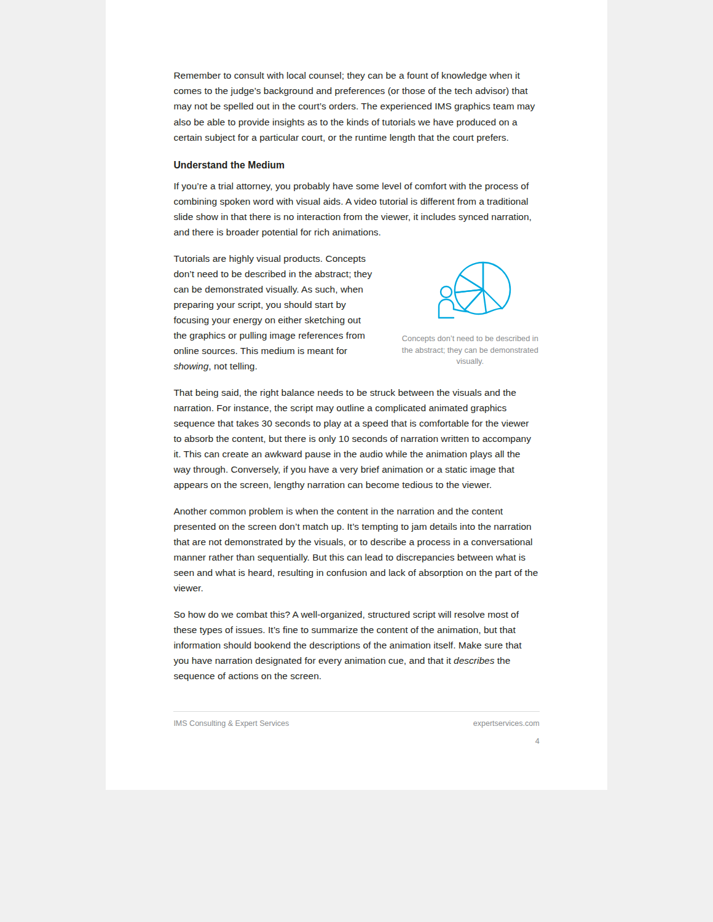Remember to consult with local counsel; they can be a fount of knowledge when it comes to the judge’s background and preferences (or those of the tech advisor) that may not be spelled out in the court’s orders. The experienced IMS graphics team may also be able to provide insights as to the kinds of tutorials we have produced on a certain subject for a particular court, or the runtime length that the court prefers.
Understand the Medium
If you’re a trial attorney, you probably have some level of comfort with the process of combining spoken word with visual aids. A video tutorial is different from a traditional slide show in that there is no interaction from the viewer, it includes synced narration, and there is broader potential for rich animations.
Concepts don’t need to be described in the abstract; they can be demonstrated visually.
Tutorials are highly visual products. Concepts don’t need to be described in the abstract; they can be demonstrated visually. As such, when preparing your script, you should start by focusing your energy on either sketching out the graphics or pulling image references from online sources. This medium is meant for showing, not telling.
That being said, the right balance needs to be struck between the visuals and the narration. For instance, the script may outline a complicated animated graphics sequence that takes 30 seconds to play at a speed that is comfortable for the viewer to absorb the content, but there is only 10 seconds of narration written to accompany it. This can create an awkward pause in the audio while the animation plays all the way through. Conversely, if you have a very brief animation or a static image that appears on the screen, lengthy narration can become tedious to the viewer.
Another common problem is when the content in the narration and the content presented on the screen don’t match up. It’s tempting to jam details into the narration that are not demonstrated by the visuals, or to describe a process in a conversational manner rather than sequentially. But this can lead to discrepancies between what is seen and what is heard, resulting in confusion and lack of absorption on the part of the viewer.
So how do we combat this? A well-organized, structured script will resolve most of these types of issues. It’s fine to summarize the content of the animation, but that information should bookend the descriptions of the animation itself. Make sure that you have narration designated for every animation cue, and that it describes the sequence of actions on the screen.
IMS Consulting & Expert Services expertservices.com
4